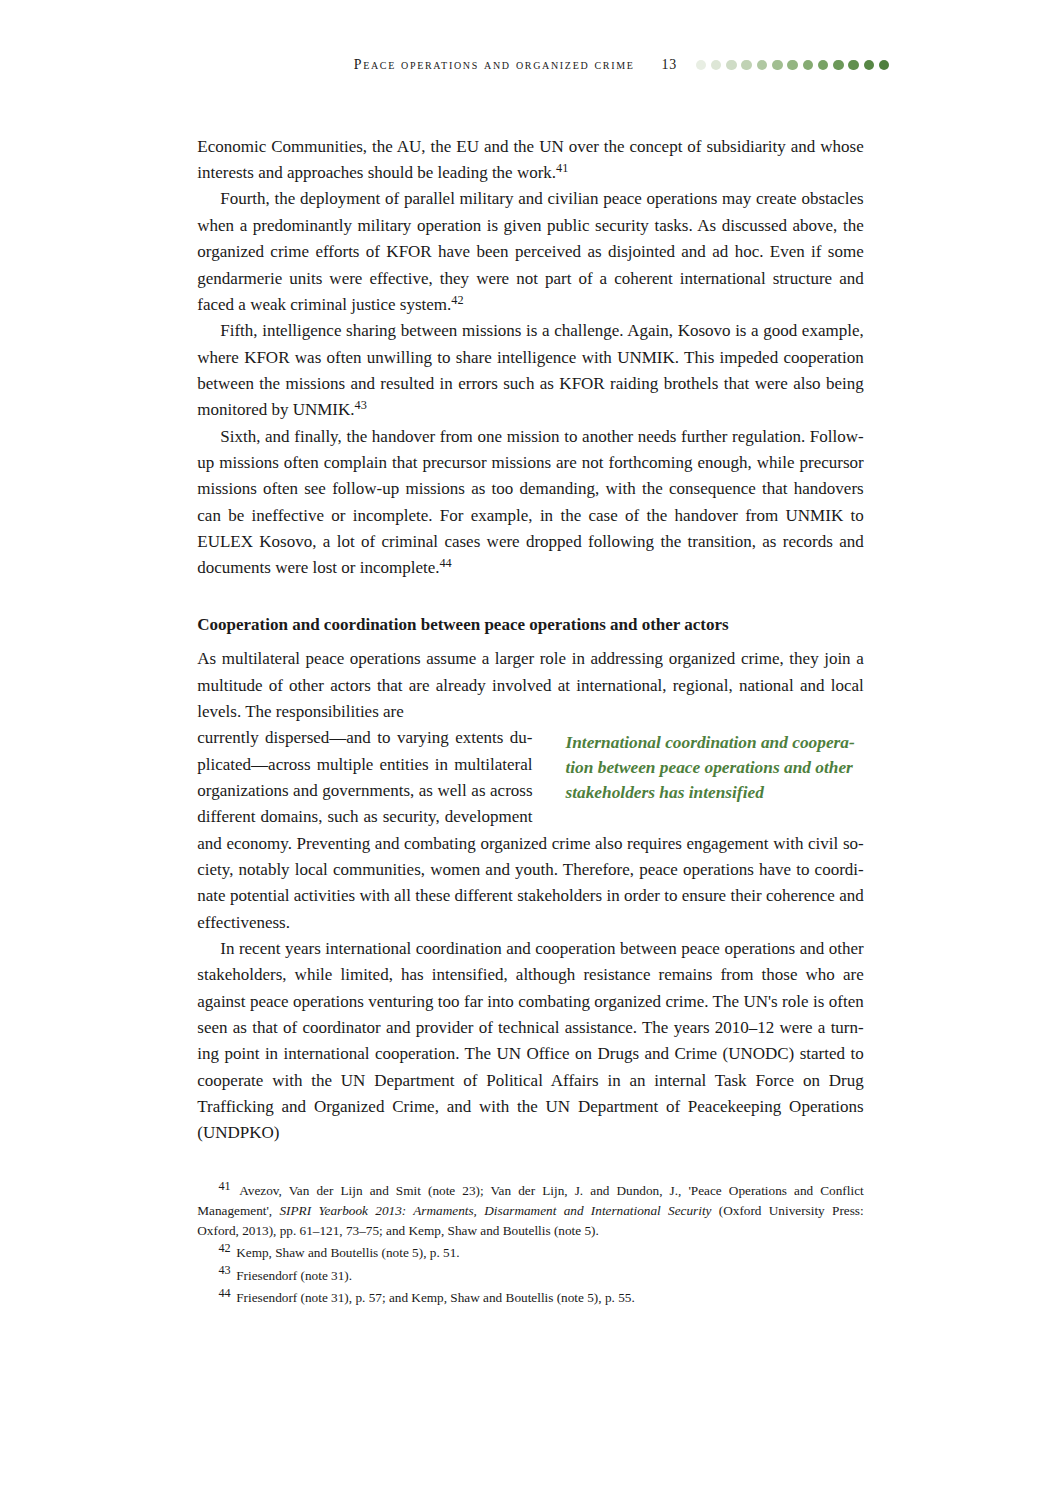Peace operations and organized crime 13
Economic Communities, the AU, the EU and the UN over the concept of subsidiarity and whose interests and approaches should be leading the work.41
Fourth, the deployment of parallel military and civilian peace operations may create obstacles when a predominantly military operation is given public security tasks. As discussed above, the organized crime efforts of KFOR have been perceived as disjointed and ad hoc. Even if some gendarmerie units were effective, they were not part of a coherent international structure and faced a weak criminal justice system.42
Fifth, intelligence sharing between missions is a challenge. Again, Kosovo is a good example, where KFOR was often unwilling to share intelligence with UNMIK. This impeded cooperation between the missions and resulted in errors such as KFOR raiding brothels that were also being monitored by UNMIK.43
Sixth, and finally, the handover from one mission to another needs further regulation. Follow-up missions often complain that precursor missions are not forthcoming enough, while precursor missions often see follow-up missions as too demanding, with the consequence that handovers can be ineffective or incomplete. For example, in the case of the handover from UNMIK to EULEX Kosovo, a lot of criminal cases were dropped following the transition, as records and documents were lost or incomplete.44
Cooperation and coordination between peace operations and other actors
As multilateral peace operations assume a larger role in addressing organized crime, they join a multitude of other actors that are already involved at international, regional, national and local levels. The responsibilities are
International coordination and cooperation between peace operations and other stakeholders has intensified
currently dispersed—and to varying extents duplicated—across multiple entities in multilateral organizations and governments, as well as across different domains, such as security, development and economy. Preventing and combating organized crime also requires engagement with civil society, notably local communities, women and youth. Therefore, peace operations have to coordinate potential activities with all these different stakeholders in order to ensure their coherence and effectiveness.
In recent years international coordination and cooperation between peace operations and other stakeholders, while limited, has intensified, although resistance remains from those who are against peace operations venturing too far into combating organized crime. The UN's role is often seen as that of coordinator and provider of technical assistance. The years 2010–12 were a turning point in international cooperation. The UN Office on Drugs and Crime (UNODC) started to cooperate with the UN Department of Political Affairs in an internal Task Force on Drug Trafficking and Organized Crime, and with the UN Department of Peacekeeping Operations (UNDPKO)
41 Avezov, Van der Lijn and Smit (note 23); Van der Lijn, J. and Dundon, J., 'Peace Operations and Conflict Management', SIPRI Yearbook 2013: Armaments, Disarmament and International Security (Oxford University Press: Oxford, 2013), pp. 61–121, 73–75; and Kemp, Shaw and Boutellis (note 5).
42 Kemp, Shaw and Boutellis (note 5), p. 51.
43 Friesendorf (note 31).
44 Friesendorf (note 31), p. 57; and Kemp, Shaw and Boutellis (note 5), p. 55.